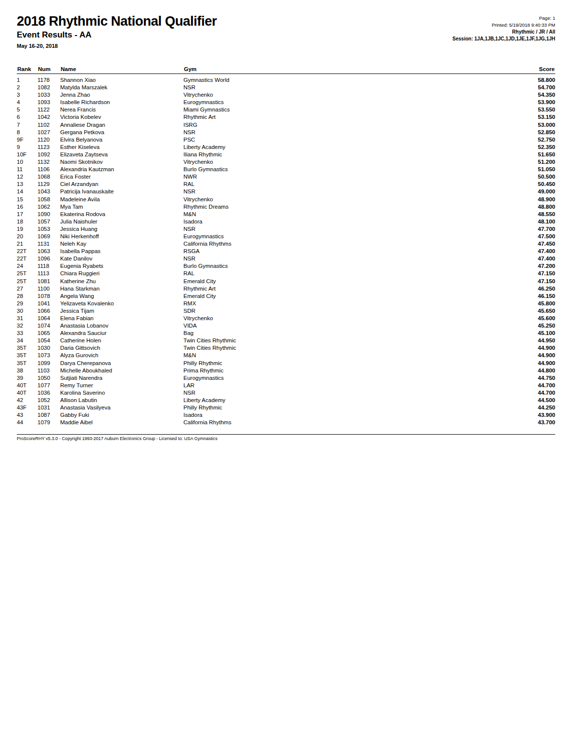2018 Rhythmic National Qualifier
Event Results - AA
May 16-20, 2018
Page: 1
Printed: 5/19/2018 9:40:33 PM
Rhythmic / JR / All
Session: 1JA,1JB,1JC,1JD,1JE,1JF,1JG,1JH
| Rank | Num | Name | Gym | Score |
| --- | --- | --- | --- | --- |
| 1 | 1178 | Shannon Xiao | Gymnastics World | 58.800 |
| 2 | 1082 | Matylda Marszalek | NSR | 54.700 |
| 3 | 1033 | Jenna Zhao | Vitrychenko | 54.350 |
| 4 | 1093 | Isabelle Richardson | Eurogymnastics | 53.900 |
| 5 | 1122 | Nerea Francis | Miami Gymnastics | 53.550 |
| 6 | 1042 | Victoria Kobelev | Rhythmic Art | 53.150 |
| 7 | 1102 | Annaliese Dragan | ISRG | 53.000 |
| 8 | 1027 | Gergana Petkova | NSR | 52.850 |
| 9F | 1120 | Elvira Belyanova | PSC | 52.750 |
| 9 | 1123 | Esther Kiseleva | Liberty Academy | 52.350 |
| 10F | 1092 | Elizaveta Zaytseva | Iliana Rhythmic | 51.650 |
| 10 | 1132 | Naomi Skotnikov | Vitrychenko | 51.200 |
| 11 | 1106 | Alexandria Kautzman | Burlo Gymnastics | 51.050 |
| 12 | 1068 | Erica Foster | NWR | 50.500 |
| 13 | 1129 | Ciel Arzandyan | RAL | 50.450 |
| 14 | 1043 | Patricija Ivanauskaite | NSR | 49.000 |
| 15 | 1058 | Madeleine Avila | Vitrychenko | 48.900 |
| 16 | 1062 | Mya Tam | Rhythmic Dreams | 48.800 |
| 17 | 1090 | Ekaterina Rodova | M&N | 48.550 |
| 18 | 1057 | Julia Naishuler | Isadora | 48.100 |
| 19 | 1053 | Jessica Huang | NSR | 47.700 |
| 20 | 1069 | Niki Herkenhoff | Eurogymnastics | 47.500 |
| 21 | 1131 | Neleh Kay | California Rhythms | 47.450 |
| 22T | 1063 | Isabella Pappas | RSGA | 47.400 |
| 22T | 1096 | Kate Danilov | NSR | 47.400 |
| 24 | 1118 | Eugenia Ryabets | Burlo Gymnastics | 47.200 |
| 25T | 1113 | Chiara Ruggieri | RAL | 47.150 |
| 25T | 1081 | Katherine Zhu | Emerald City | 47.150 |
| 27 | 1100 | Hana Starkman | Rhythmic Art | 46.250 |
| 28 | 1078 | Angela Wang | Emerald City | 46.150 |
| 29 | 1041 | Yelizaveta Kovalenko | RMX | 45.800 |
| 30 | 1066 | Jessica Tijam | SDR | 45.650 |
| 31 | 1064 | Elena Fabian | Vitrychenko | 45.600 |
| 32 | 1074 | Anastasia Lobanov | VIDA | 45.250 |
| 33 | 1065 | Alexandra Sauciur | Bag | 45.100 |
| 34 | 1054 | Catherine Holen | Twin Cities Rhythmic | 44.950 |
| 35T | 1030 | Daria Gittsovich | Twin Cities Rhythmic | 44.900 |
| 35T | 1073 | Alyza Gurovich | M&N | 44.900 |
| 35T | 1099 | Darya Cherepanova | Philly Rhythmic | 44.900 |
| 38 | 1103 | Michelle Aboukhaled | Prima Rhythmic | 44.800 |
| 39 | 1050 | Sutjiati Narendra | Eurogymnastics | 44.750 |
| 40T | 1077 | Remy Turner | LAR | 44.700 |
| 40T | 1036 | Karolina Saverino | NSR | 44.700 |
| 42 | 1052 | Allison Labutin | Liberty Academy | 44.500 |
| 43F | 1031 | Anastasia Vasilyeva | Philly Rhythmic | 44.250 |
| 43 | 1087 | Gabby Fuki | Isadora | 43.900 |
| 44 | 1079 | Maddie Aibel | California Rhythms | 43.700 |
ProScoreRHY v5.3.0 - Copyright 1993-2017 Auburn Electronics Group - Licensed to: USA Gymnastics